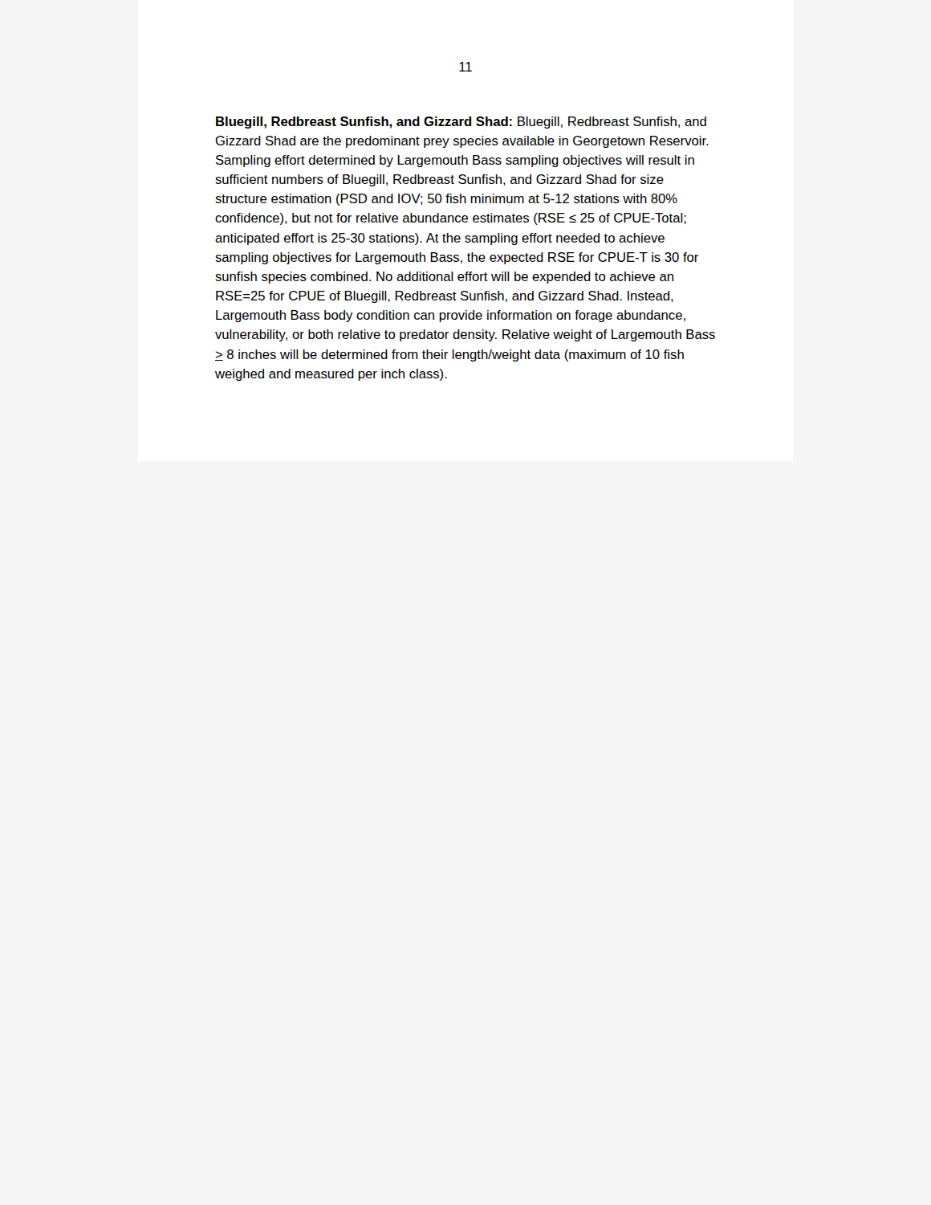11
Bluegill, Redbreast Sunfish, and Gizzard Shad: Bluegill, Redbreast Sunfish, and Gizzard Shad are the predominant prey species available in Georgetown Reservoir. Sampling effort determined by Largemouth Bass sampling objectives will result in sufficient numbers of Bluegill, Redbreast Sunfish, and Gizzard Shad for size structure estimation (PSD and IOV; 50 fish minimum at 5-12 stations with 80% confidence), but not for relative abundance estimates (RSE ≤ 25 of CPUE-Total; anticipated effort is 25-30 stations). At the sampling effort needed to achieve sampling objectives for Largemouth Bass, the expected RSE for CPUE-T is 30 for sunfish species combined. No additional effort will be expended to achieve an RSE=25 for CPUE of Bluegill, Redbreast Sunfish, and Gizzard Shad. Instead, Largemouth Bass body condition can provide information on forage abundance, vulnerability, or both relative to predator density. Relative weight of Largemouth Bass > 8 inches will be determined from their length/weight data (maximum of 10 fish weighed and measured per inch class).